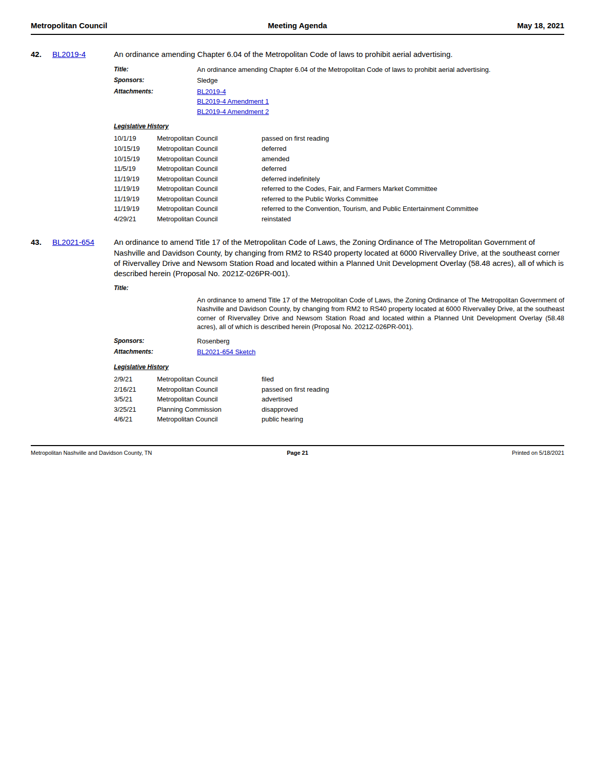Metropolitan Council
Meeting Agenda
May 18, 2021
42.
BL2019-4
An ordinance amending Chapter 6.04 of the Metropolitan Code of laws to prohibit aerial advertising.
Title:
An ordinance amending Chapter 6.04 of the Metropolitan Code of laws to prohibit aerial advertising.
Sponsors:
Sledge
Attachments:
BL2019-4 BL2019-4 Amendment 1 BL2019-4 Amendment 2
Legislative History
| 10/1/19 | Metropolitan Council | passed on first reading |
| 10/15/19 | Metropolitan Council | deferred |
| 10/15/19 | Metropolitan Council | amended |
| 11/5/19 | Metropolitan Council | deferred |
| 11/19/19 | Metropolitan Council | deferred indefinitely |
| 11/19/19 | Metropolitan Council | referred to the Codes, Fair, and Farmers Market Committee |
| 11/19/19 | Metropolitan Council | referred to the Public Works Committee |
| 11/19/19 | Metropolitan Council | referred to the Convention, Tourism, and Public Entertainment Committee |
| 4/29/21 | Metropolitan Council | reinstated |
43.
BL2021-654
An ordinance to amend Title 17 of the Metropolitan Code of Laws, the Zoning Ordinance of The Metropolitan Government of Nashville and Davidson County, by changing from RM2 to RS40 property located at 6000 Rivervalley Drive, at the southeast corner of Rivervalley Drive and Newsom Station Road and located within a Planned Unit Development Overlay (58.48 acres), all of which is described herein (Proposal No. 2021Z-026PR-001).
Title:
An ordinance to amend Title 17 of the Metropolitan Code of Laws, the Zoning Ordinance of The Metropolitan Government of Nashville and Davidson County, by changing from RM2 to RS40 property located at 6000 Rivervalley Drive, at the southeast corner of Rivervalley Drive and Newsom Station Road and located within a Planned Unit Development Overlay (58.48 acres), all of which is described herein (Proposal No. 2021Z-026PR-001).
Sponsors:
Rosenberg
Attachments:
BL2021-654 Sketch
Legislative History
| 2/9/21 | Metropolitan Council | filed |
| 2/16/21 | Metropolitan Council | passed on first reading |
| 3/5/21 | Metropolitan Council | advertised |
| 3/25/21 | Planning Commission | disapproved |
| 4/6/21 | Metropolitan Council | public hearing |
Metropolitan Nashville and Davidson County, TN
Page 21
Printed on 5/18/2021